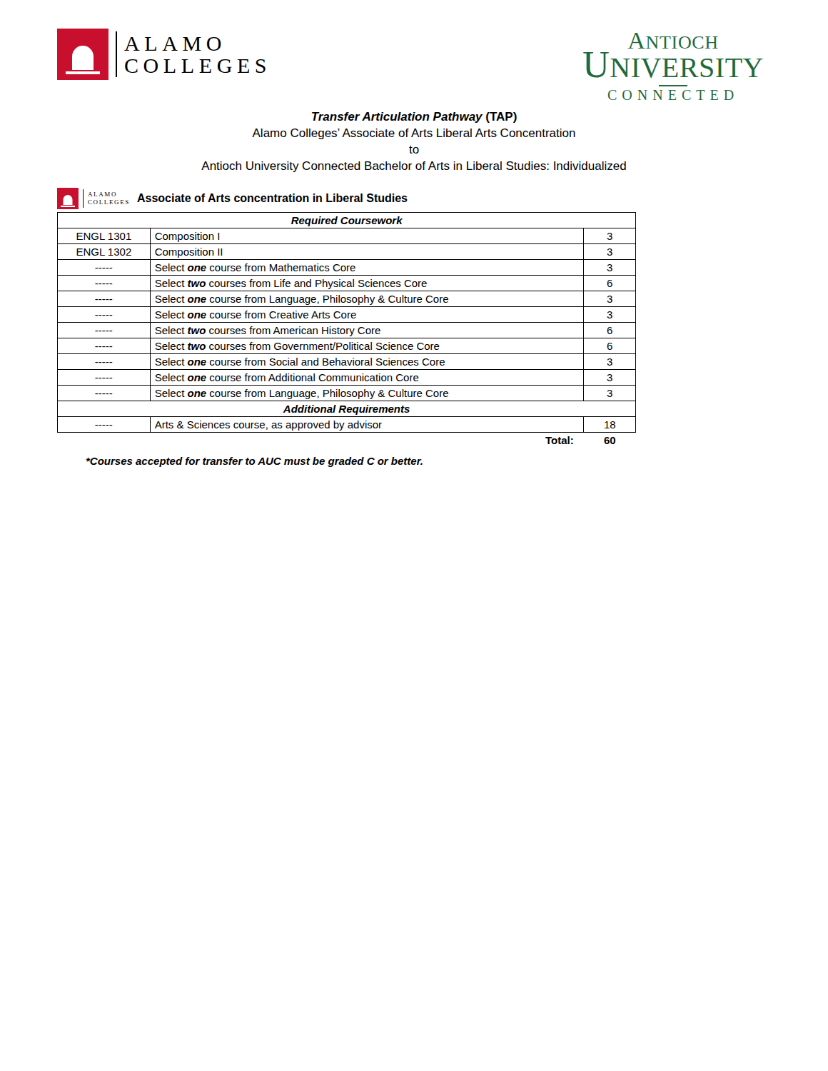ALAMO
COLLEGES
ANTIOCH
UNIVERSITY
CONNECTED
Transfer Articulation Pathway (TAP)
Alamo Colleges’ Associate of Arts Liberal Arts Concentration
to
Antioch University Connected Bachelor of Arts in Liberal Studies: Individualized
ALAMO
COLLEGES
Associate of Arts concentration in Liberal Studies
| Required Coursework |
| ENGL 1301 | Composition I | 3 |
| ENGL 1302 | Composition II | 3 |
| ----- | Select one course from Mathematics Core | 3 |
| ----- | Select two courses from Life and Physical Sciences Core | 6 |
| ----- | Select one course from Language, Philosophy & Culture Core | 3 |
| ----- | Select one course from Creative Arts Core | 3 |
| ----- | Select two courses from American History Core | 6 |
| ----- | Select two courses from Government/Political Science Core | 6 |
| ----- | Select one course from Social and Behavioral Sciences Core | 3 |
| ----- | Select one course from Additional Communication Core | 3 |
| ----- | Select one course from Language, Philosophy & Culture Core | 3 |
| Additional Requirements |
| ----- | Arts & Sciences course, as approved by advisor | 18 |
| | Total: | 60 |
*Courses accepted for transfer to AUC must be graded C or better.